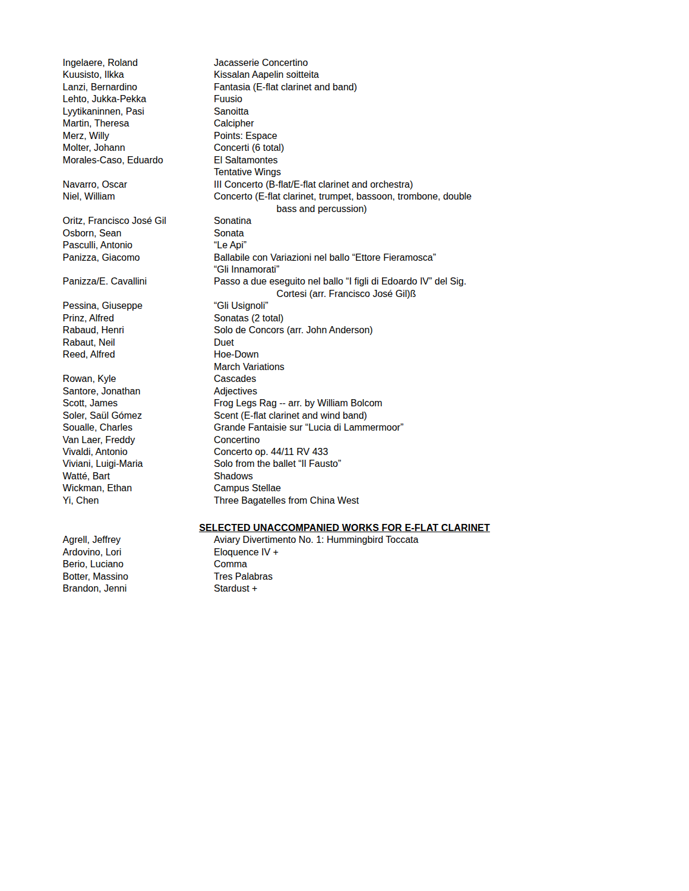| Ingelaere, Roland | Jacasserie Concertino |
| Kuusisto, Ilkka | Kissalan Aapelin soitteita |
| Lanzi, Bernardino | Fantasia (E-flat clarinet and band) |
| Lehto, Jukka-Pekka | Fuusio |
| Lyytikaninnen, Pasi | Sanoitta |
| Martin, Theresa | Calcipher |
| Merz, Willy | Points: Espace |
| Molter, Johann | Concerti (6 total) |
| Morales-Caso, Eduardo | El Saltamontes |
| | Tentative Wings |
| Navarro, Oscar | III Concerto (B-flat/E-flat clarinet and orchestra) |
| Niel, William | Concerto (E-flat clarinet, trumpet, bassoon, trombone, double bass and percussion) |
| Oritz, Francisco José Gil | Sonatina |
| Osborn, Sean | Sonata |
| Pasculli, Antonio | “Le Api” |
| Panizza, Giacomo | Ballabile con Variazioni nel ballo “Ettore Fieramosca” |
| | “Gli Innamorati” |
| Panizza/E. Cavallini | Passo a due eseguito nel ballo “I figli di Edoardo IV” del Sig. Cortesi (arr. Francisco José Gil)ß |
| Pessina, Giuseppe | “Gli Usignoli” |
| Prinz, Alfred | Sonatas (2 total) |
| Rabaud, Henri | Solo de Concors (arr. John Anderson) |
| Rabaut, Neil | Duet |
| Reed, Alfred | Hoe-Down |
| | March Variations |
| Rowan, Kyle | Cascades |
| Santore, Jonathan | Adjectives |
| Scott, James | Frog Legs Rag -- arr. by William Bolcom |
| Soler, Saül Gómez | Scent (E-flat clarinet and wind band) |
| Soualle, Charles | Grande Fantaisie sur “Lucia di Lammermoor” |
| Van Laer, Freddy | Concertino |
| Vivaldi, Antonio | Concerto op. 44/11 RV 433 |
| Viviani, Luigi-Maria | Solo from the ballet “Il Fausto” |
| Watté, Bart | Shadows |
| Wickman, Ethan | Campus Stellae |
| Yi, Chen | Three Bagatelles from China West |
SELECTED UNACCOMPANIED WORKS FOR E-FLAT CLARINET
| Agrell, Jeffrey | Aviary Divertimento No. 1: Hummingbird Toccata |
| Ardovino, Lori | Eloquence IV + |
| Berio, Luciano | Comma |
| Botter, Massino | Tres Palabras |
| Brandon, Jenni | Stardust + |